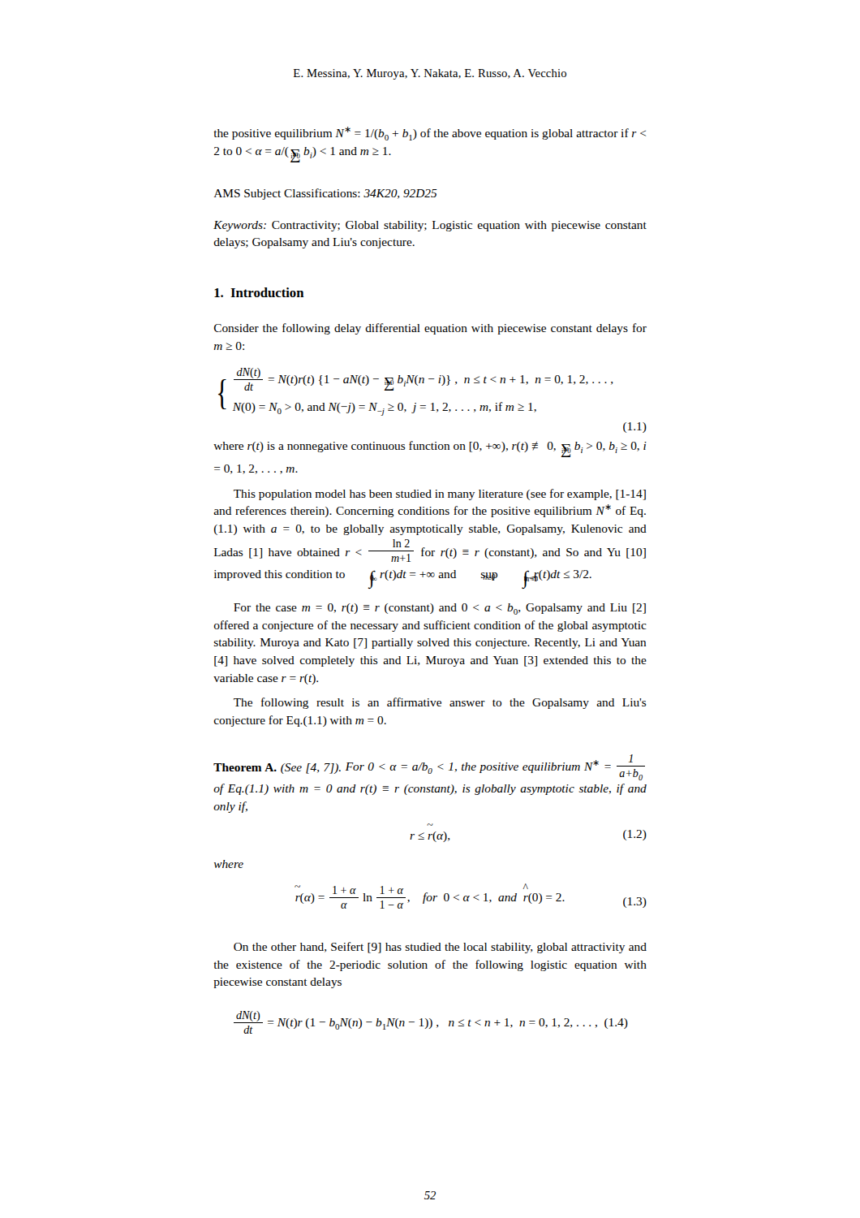E. Messina, Y. Muroya, Y. Nakata, E. Russo, A. Vecchio
the positive equilibrium N∗ = 1/(b0 + b1) of the above equation is global attractor if r < 2 to 0 < α = a/(∑mi=0 bi) < 1 and m ≥ 1.
AMS Subject Classifications: 34K20, 92D25
Keywords: Contractivity; Global stability; Logistic equation with piecewise constant delays; Gopalsamy and Liu's conjecture.
1. Introduction
Consider the following delay differential equation with piecewise constant delays for m ≥ 0:
{
dN(t) dt = N(t)r(t) {1 − aN(t) − ∑mi=0 biN(n − i)} , n ≤ t < n + 1, n = 0, 1, 2, . . . ,
N(0) = N0 > 0, and N(−j) = N−j ≥ 0, j = 1, 2, . . . , m, if m ≥ 1,
(1.1)
where r(t) is a nonnegative continuous function on [0, +∞), r(t) ≢ 0, ∑mi=0 bi > 0, bi ≥ 0, i = 0, 1, 2, . . . , m.
This population model has been studied in many literature (see for example, [1-14] and references therein). Concerning conditions for the positive equilibrium N∗ of Eq.(1.1) with a = 0, to be globally asymptotically stable, Gopalsamy, Kulenovic and Ladas [1] have obtained r < ln 2 m+1 for r(t) ≡ r (constant), and So and Yu [10] improved this condition to ∫∞0 r(t)dt = +∞ and supn≥0 ∫n+1 n−m r(t)dt ≤ 3/2.
For the case m = 0, r(t) ≡ r (constant) and 0 < a < b0, Gopalsamy and Liu [2] offered a conjecture of the necessary and sufficient condition of the global asymptotic stability. Muroya and Kato [7] partially solved this conjecture. Recently, Li and Yuan [4] have solved completely this and Li, Muroya and Yuan [3] extended this to the variable case r = r(t).
The following result is an affirmative answer to the Gopalsamy and Liu's conjecture for Eq.(1.1) with m = 0.
Theorem A. (See [4, 7]). For 0 < α = a/b0 < 1, the positive equilibrium N∗ = 1 a+b0 of Eq.(1.1) with m = 0 and r(t) ≡ r (constant), is globally asymptotic stable, if and only if,
r ≤ ~r(α), (1.2)
where
~r(α) = 1 + α α ln 1 + α 1 − α, for 0 < α < 1, and ^r(0) = 2. (1.3)
On the other hand, Seifert [9] has studied the local stability, global attractivity and the existence of the 2-periodic solution of the following logistic equation with piecewise constant delays
dN(t) dt = N(t)r (1 − b0N(n) − b1N(n − 1)) , n ≤ t < n + 1, n = 0, 1, 2, . . . , (1.4)
52